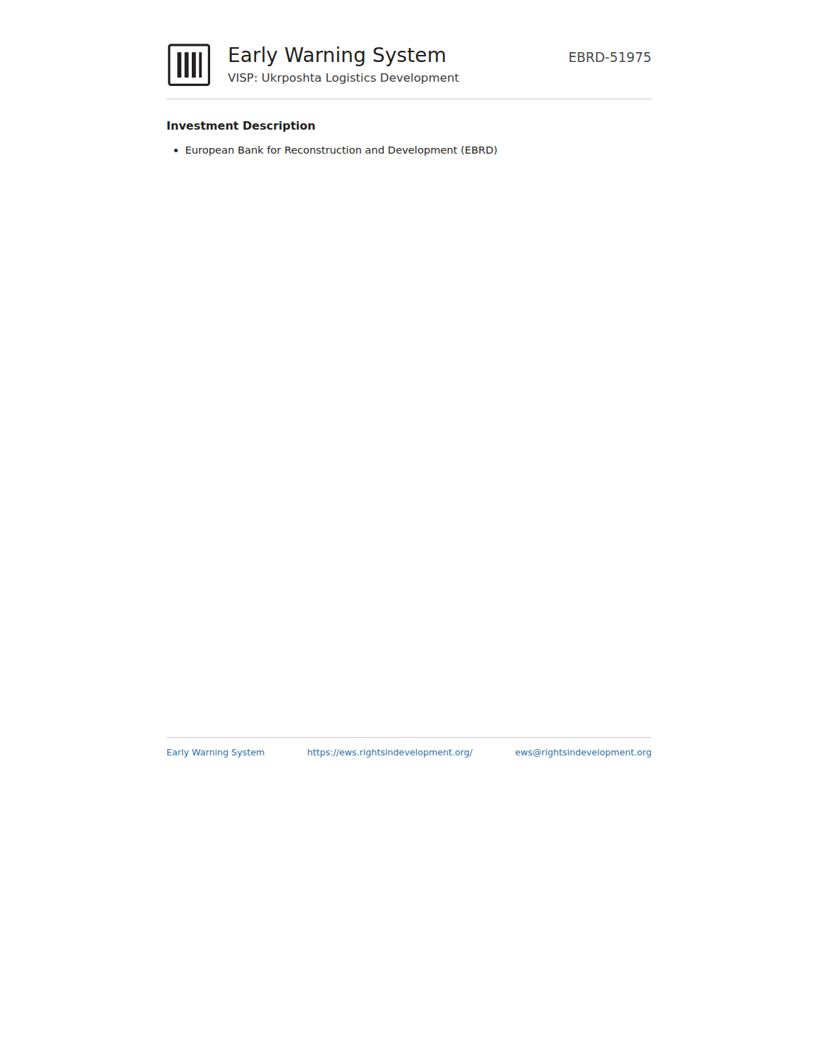Early Warning System
VISP: Ukrposhta Logistics Development
EBRD-51975
Investment Description
European Bank for Reconstruction and Development (EBRD)
Early Warning System https://ews.rightsindevelopment.org/ ews@rightsindevelopment.org